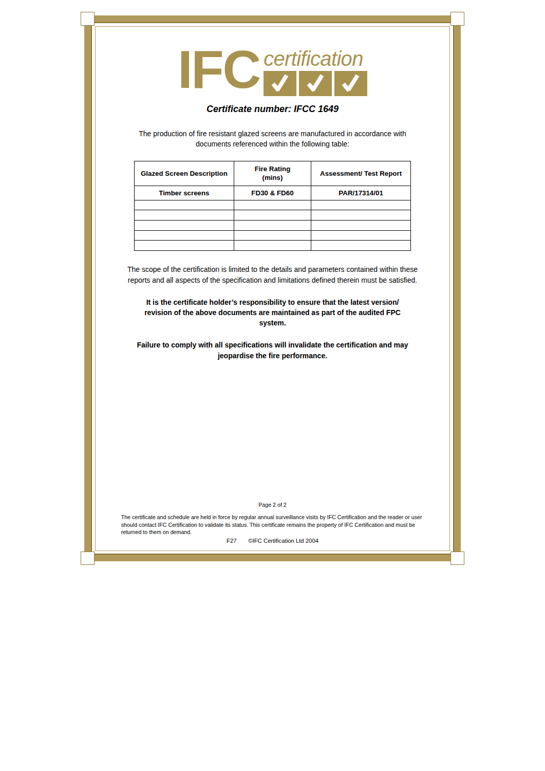IFC certification
Certificate number: IFCC 1649
The production of fire resistant glazed screens are manufactured in accordance with documents referenced within the following table:
| Glazed Screen Description | Fire Rating (mins) | Assessment/ Test Report |
| --- | --- | --- |
| Timber screens | FD30 & FD60 | PAR/17314/01 |
The scope of the certification is limited to the details and parameters contained within these reports and all aspects of the specification and limitations defined therein must be satisfied.
It is the certificate holder’s responsibility to ensure that the latest version/ revision of the above documents are maintained as part of the audited FPC system.
Failure to comply with all specifications will invalidate the certification and may jeopardise the fire performance.
Page 2 of 2
The certificate and schedule are held in force by regular annual surveillance visits by IFC Certification and the reader or user should contact IFC Certification to validate its status. This certificate remains the property of IFC Certification and must be returned to them on demand.
F27©IFC Certification Ltd 2004